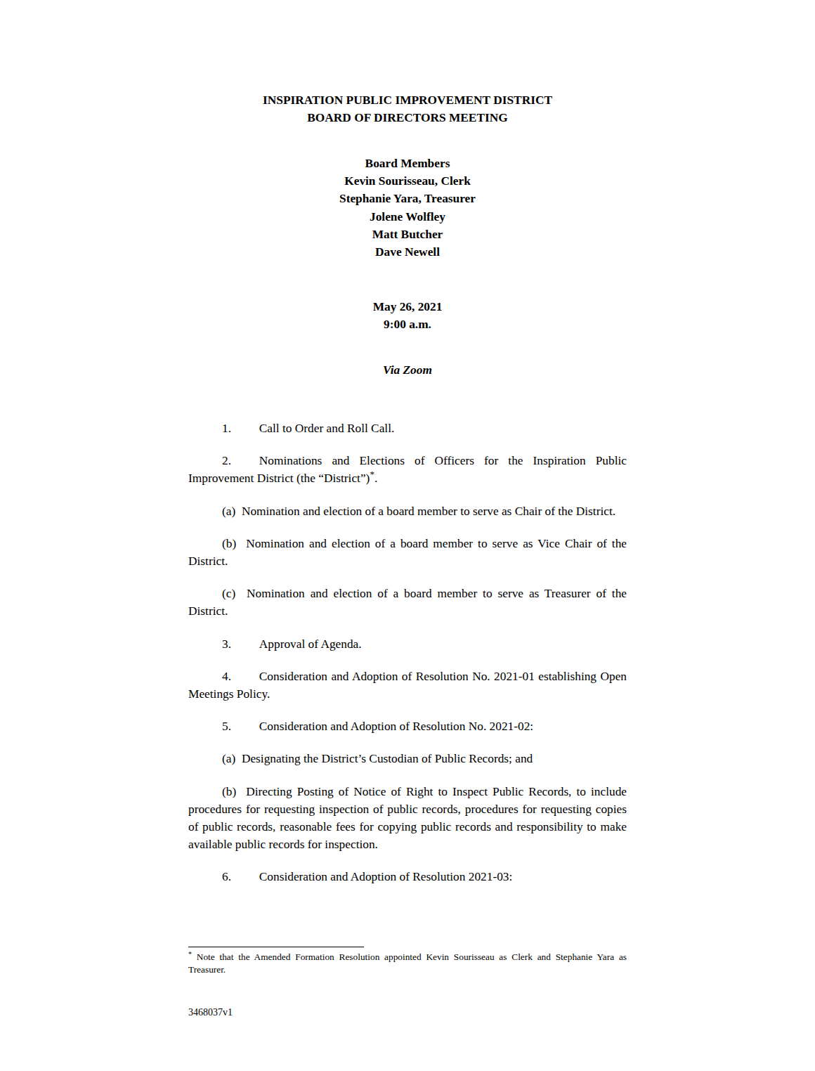INSPIRATION PUBLIC IMPROVEMENT DISTRICT
BOARD OF DIRECTORS MEETING
Board Members
Kevin Sourisseau, Clerk
Stephanie Yara, Treasurer
Jolene Wolfley
Matt Butcher
Dave Newell
May 26, 2021
9:00 a.m.
Via Zoom
1. Call to Order and Roll Call.
2. Nominations and Elections of Officers for the Inspiration Public Improvement District (the “District”)*.
(a) Nomination and election of a board member to serve as Chair of the District.
(b) Nomination and election of a board member to serve as Vice Chair of the District.
(c) Nomination and election of a board member to serve as Treasurer of the District.
3. Approval of Agenda.
4. Consideration and Adoption of Resolution No. 2021-01 establishing Open Meetings Policy.
5. Consideration and Adoption of Resolution No. 2021-02:
(a) Designating the District’s Custodian of Public Records; and
(b) Directing Posting of Notice of Right to Inspect Public Records, to include procedures for requesting inspection of public records, procedures for requesting copies of public records, reasonable fees for copying public records and responsibility to make available public records for inspection.
6. Consideration and Adoption of Resolution 2021-03:
* Note that the Amended Formation Resolution appointed Kevin Sourisseau as Clerk and Stephanie Yara as Treasurer.
3468037v1